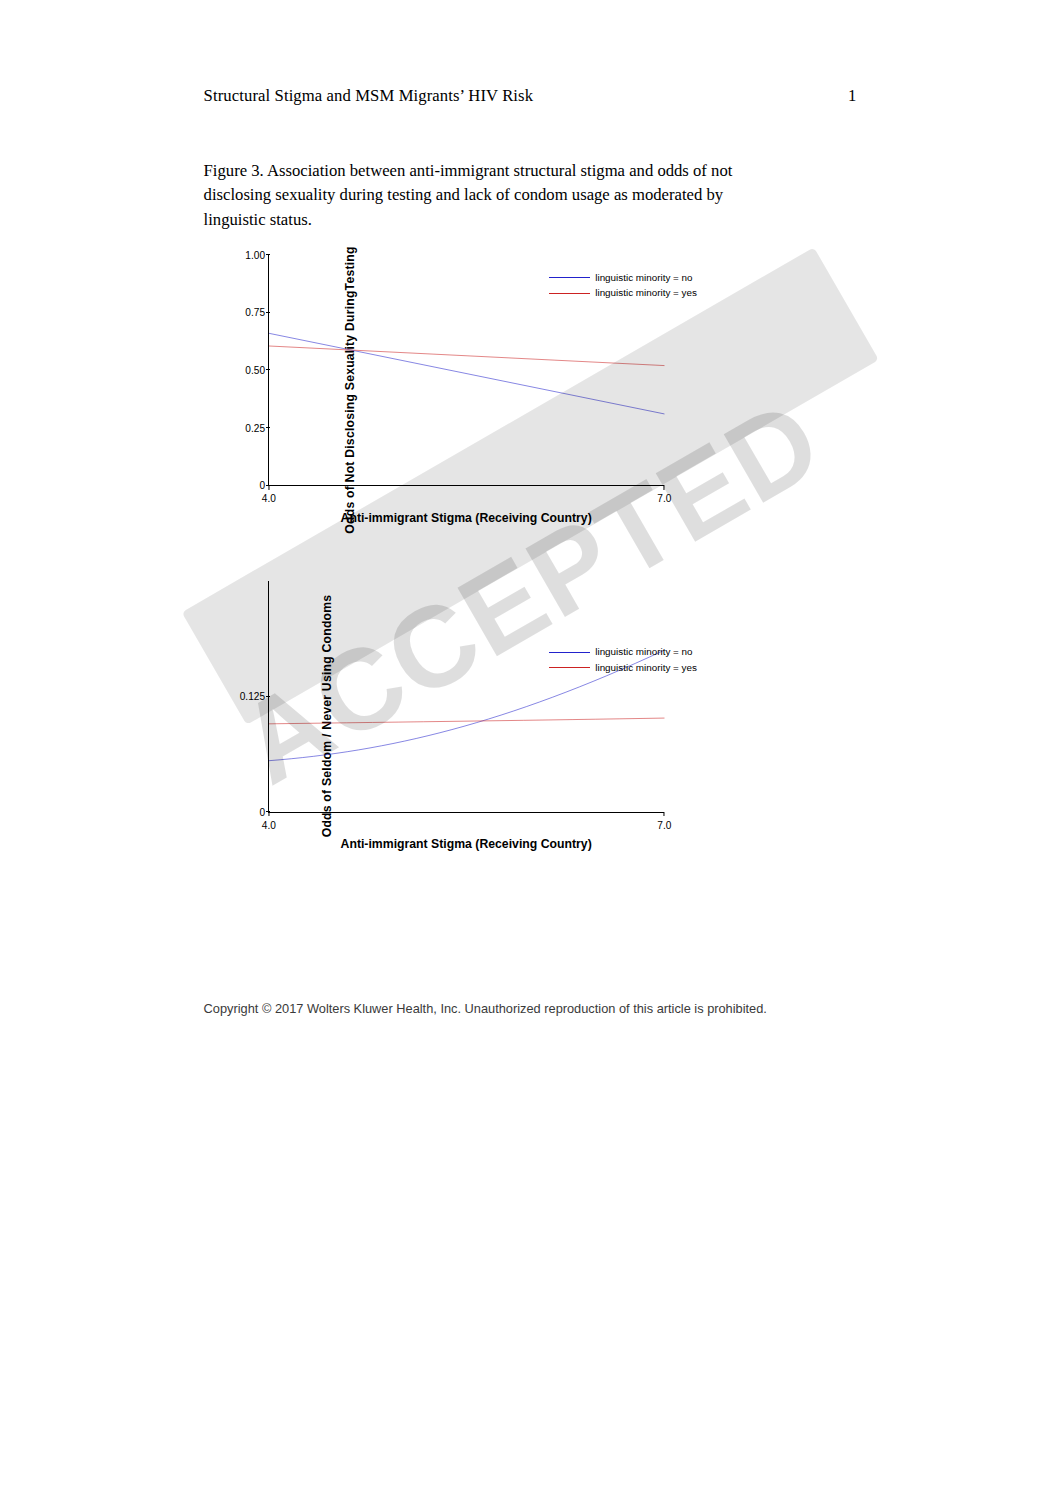Structural Stigma and MSM Migrants’ HIV Risk 1
Figure 3. Association between anti-immigrant structural stigma and odds of not disclosing sexuality during testing and lack of condom usage as moderated by linguistic status.
Odds of Not Disclosing Sexuality DuringTesting
0
0.25
0.50
0.75
1.00
4.0
7.0
linguistic minority = no
linguistic minority = yes
Anti-immigrant Stigma (Receiving Country)
Odds of Seldom / Never Using Condoms
0
0.125
4.0
7.0
linguistic minority = no
linguistic minority = yes
Anti-immigrant Stigma (Receiving Country)
ACCEPTED
Copyright © 2017 Wolters Kluwer Health, Inc. Unauthorized reproduction of this article is prohibited.